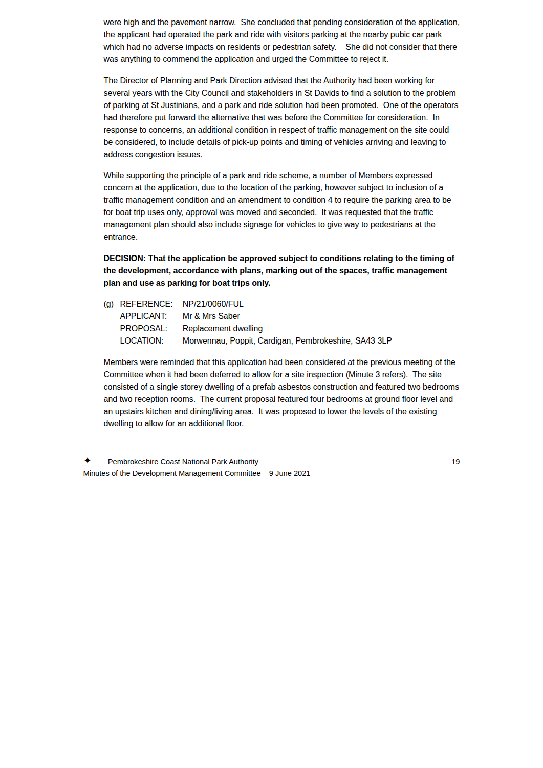were high and the pavement narrow. She concluded that pending consideration of the application, the applicant had operated the park and ride with visitors parking at the nearby pubic car park which had no adverse impacts on residents or pedestrian safety. She did not consider that there was anything to commend the application and urged the Committee to reject it.
The Director of Planning and Park Direction advised that the Authority had been working for several years with the City Council and stakeholders in St Davids to find a solution to the problem of parking at St Justinians, and a park and ride solution had been promoted. One of the operators had therefore put forward the alternative that was before the Committee for consideration. In response to concerns, an additional condition in respect of traffic management on the site could be considered, to include details of pick-up points and timing of vehicles arriving and leaving to address congestion issues.
While supporting the principle of a park and ride scheme, a number of Members expressed concern at the application, due to the location of the parking, however subject to inclusion of a traffic management condition and an amendment to condition 4 to require the parking area to be for boat trip uses only, approval was moved and seconded. It was requested that the traffic management plan should also include signage for vehicles to give way to pedestrians at the entrance.
DECISION: That the application be approved subject to conditions relating to the timing of the development, accordance with plans, marking out of the spaces, traffic management plan and use as parking for boat trips only.
| (g) REFERENCE: | NP/21/0060/FUL |
| APPLICANT: | Mr & Mrs Saber |
| PROPOSAL: | Replacement dwelling |
| LOCATION: | Morwennau, Poppit, Cardigan, Pembrokeshire, SA43 3LP |
Members were reminded that this application had been considered at the previous meeting of the Committee when it had been deferred to allow for a site inspection (Minute 3 refers). The site consisted of a single storey dwelling of a prefab asbestos construction and featured two bedrooms and two reception rooms. The current proposal featured four bedrooms at ground floor level and an upstairs kitchen and dining/living area. It was proposed to lower the levels of the existing dwelling to allow for an additional floor.
✦ Pembrokeshire Coast National Park Authority
Minutes of the Development Management Committee – 9 June 2021
19